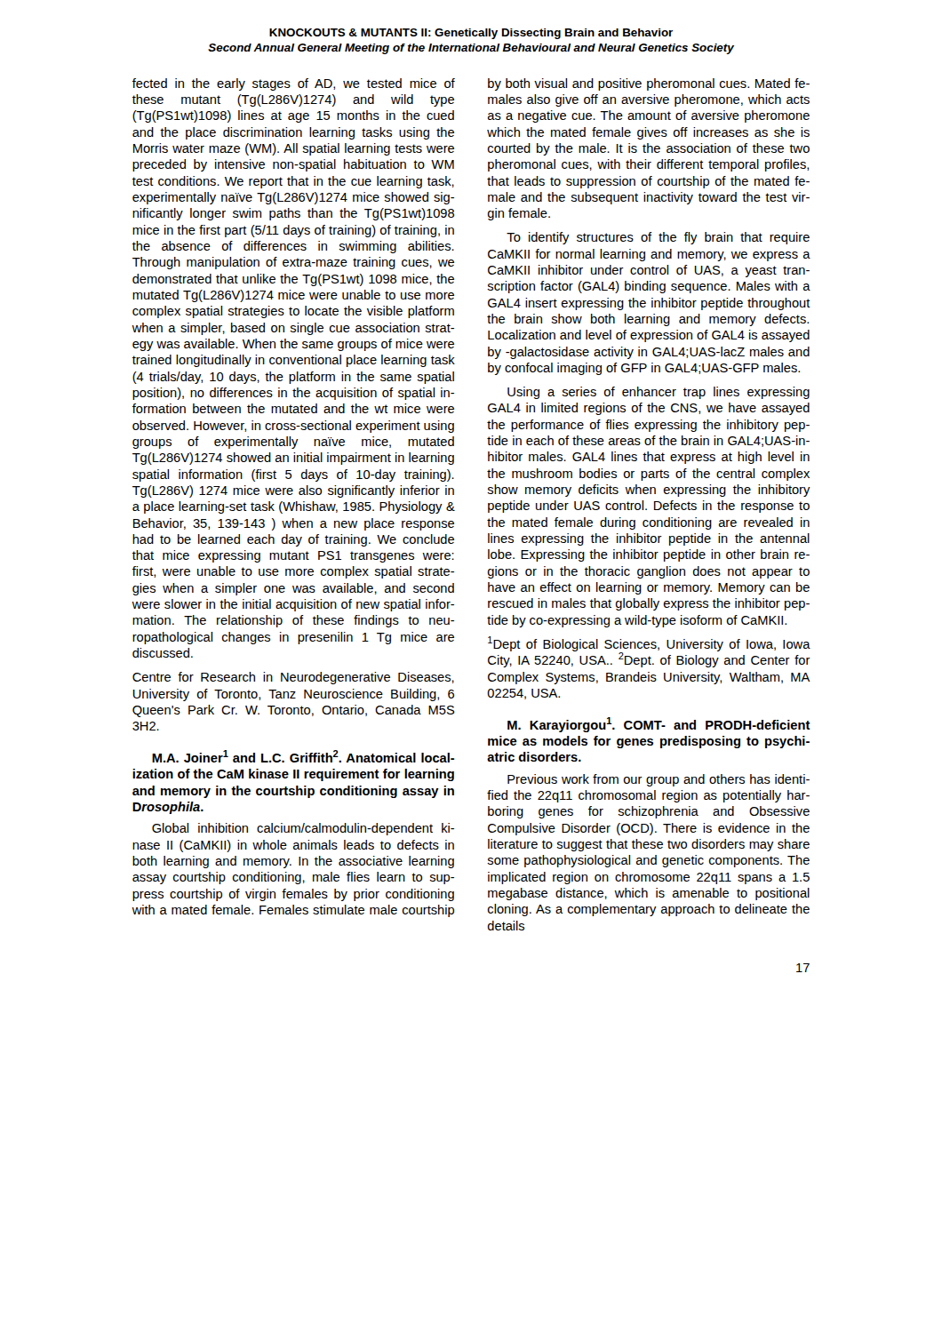KNOCKOUTS & MUTANTS II: Genetically Dissecting Brain and Behavior
Second Annual General Meeting of the International Behavioural and Neural Genetics Society
fected in the early stages of AD, we tested mice of these mutant (Tg(L286V)1274) and wild type (Tg(PS1wt)1098) lines at age 15 months in the cued and the place discrimination learning tasks using the Morris water maze (WM). All spatial learning tests were preceded by intensive non-spatial habituation to WM test conditions. We report that in the cue learning task, experimentally naïve Tg(L286V)1274 mice showed significantly longer swim paths than the Tg(PS1wt)1098 mice in the first part (5/11 days of training) of training, in the absence of differences in swimming abilities. Through manipulation of extra-maze training cues, we demonstrated that unlike the Tg(PS1wt) 1098 mice, the mutated Tg(L286V)1274 mice were unable to use more complex spatial strategies to locate the visible platform when a simpler, based on single cue association strategy was available. When the same groups of mice were trained longitudinally in conventional place learning task (4 trials/day, 10 days, the platform in the same spatial position), no differences in the acquisition of spatial information between the mutated and the wt mice were observed. However, in cross-sectional experiment using groups of experimentally naïve mice, mutated Tg(L286V)1274 showed an initial impairment in learning spatial information (first 5 days of 10-day training). Tg(L286V) 1274 mice were also significantly inferior in a place learning-set task (Whishaw, 1985. Physiology & Behavior, 35, 139-143 ) when a new place response had to be learned each day of training. We conclude that mice expressing mutant PS1 transgenes were: first, were unable to use more complex spatial strategies when a simpler one was available, and second were slower in the initial acquisition of new spatial information. The relationship of these findings to neuropathological changes in presenilin 1 Tg mice are discussed.
Centre for Research in Neurodegenerative Diseases, University of Toronto, Tanz Neuroscience Building, 6 Queen's Park Cr. W. Toronto, Ontario, Canada M5S 3H2.
M.A. Joiner1 and L.C. Griffith2. Anatomical localization of the CaM kinase II requirement for learning and memory in the courtship conditioning assay in Drosophila.
Global inhibition calcium/calmodulin-dependent kinase II (CaMKII) in whole animals leads to defects in both learning and memory. In the associative learning assay courtship conditioning, male flies learn to suppress courtship of virgin females by prior conditioning with a mated female. Females stimulate male courtship by both visual and positive pheromonal cues. Mated females also give off an aversive pheromone, which acts as a negative cue. The amount of aversive pheromone which the mated female gives off increases as she is courted by the male. It is the association of these two pheromonal cues, with their different temporal profiles, that leads to suppression of courtship of the mated female and the subsequent inactivity toward the test virgin female.
To identify structures of the fly brain that require CaMKII for normal learning and memory, we express a CaMKII inhibitor under control of UAS, a yeast transcription factor (GAL4) binding sequence. Males with a GAL4 insert expressing the inhibitor peptide throughout the brain show both learning and memory defects. Localization and level of expression of GAL4 is assayed by -galactosidase activity in GAL4;UAS-lacZ males and by confocal imaging of GFP in GAL4;UAS-GFP males.
Using a series of enhancer trap lines expressing GAL4 in limited regions of the CNS, we have assayed the performance of flies expressing the inhibitory peptide in each of these areas of the brain in GAL4;UAS-inhibitor males. GAL4 lines that express at high level in the mushroom bodies or parts of the central complex show memory deficits when expressing the inhibitory peptide under UAS control. Defects in the response to the mated female during conditioning are revealed in lines expressing the inhibitor peptide in the antennal lobe. Expressing the inhibitor peptide in other brain regions or in the thoracic ganglion does not appear to have an effect on learning or memory. Memory can be rescued in males that globally express the inhibitor peptide by co-expressing a wild-type isoform of CaMKII.
1Dept of Biological Sciences, University of Iowa, Iowa City, IA 52240, USA.. 2Dept. of Biology and Center for Complex Systems, Brandeis University, Waltham, MA 02254, USA.
M. Karayiorgou1. COMT- and PRODH-deficient mice as models for genes predisposing to psychiatric disorders.
Previous work from our group and others has identified the 22q11 chromosomal region as potentially harboring genes for schizophrenia and Obsessive Compulsive Disorder (OCD). There is evidence in the literature to suggest that these two disorders may share some pathophysiological and genetic components. The implicated region on chromosome 22q11 spans a 1.5 megabase distance, which is amenable to positional cloning. As a complementary approach to delineate the details
17